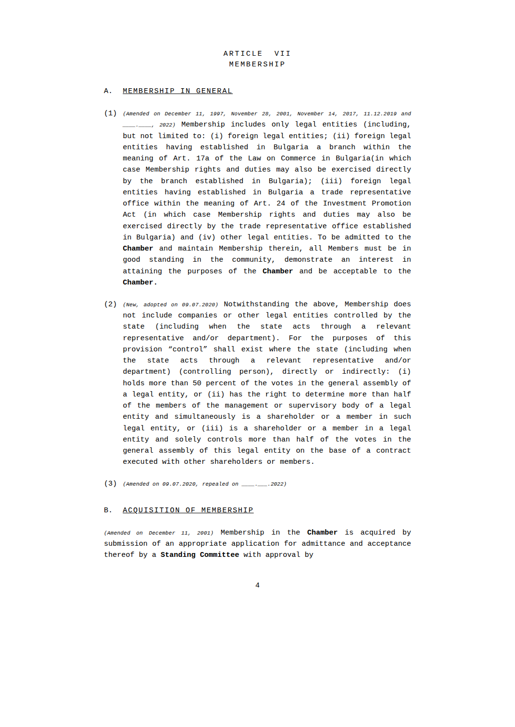ARTICLE VIIMEMBERSHIP
A. MEMBERSHIP IN GENERAL
(1)
(Amended on December 11, 1997, November 28, 2001, November 14, 2017, 11.12.2019 and ____.____, 2022) Membership includes only legal entities (including, but not limited to: (i) foreign legal entities; (ii) foreign legal entities having established in Bulgaria a branch within the meaning of Art. 17a of the Law on Commerce in Bulgaria(in which case Membership rights and duties may also be exercised directly by the branch established in Bulgaria); (iii) foreign legal entities having established in Bulgaria a trade representative office within the meaning of Art. 24 of the Investment Promotion Act (in which case Membership rights and duties may also be exercised directly by the trade representative office established in Bulgaria) and (iv) other legal entities. To be admitted to the Chamber and maintain Membership therein, all Members must be in good standing in the community, demonstrate an interest in attaining the purposes of the Chamber and be acceptable to the Chamber.
(2)
(New, adopted on 09.07.2020) Notwithstanding the above, Membership does not include companies or other legal entities controlled by the state (including when the state acts through a relevant representative and/or department). For the purposes of this provision “control” shall exist where the state (including when the state acts through a relevant representative and/or department) (controlling person), directly or indirectly: (i) holds more than 50 percent of the votes in the general assembly of a legal entity, or (ii) has the right to determine more than half of the members of the management or supervisory body of a legal entity and simultaneously is a shareholder or a member in such legal entity, or (iii) is a shareholder or a member in a legal entity and solely controls more than half of the votes in the general assembly of this legal entity on the base of a contract executed with other shareholders or members.
(3)
(Amended on 09.07.2020, repealed on ____.___.2022)
B. ACQUISITION OF MEMBERSHIP
(Amended on December 11, 2001) Membership in the Chamber is acquired by submission of an appropriate application for admittance and acceptance thereof by a Standing Committee with approval by
4